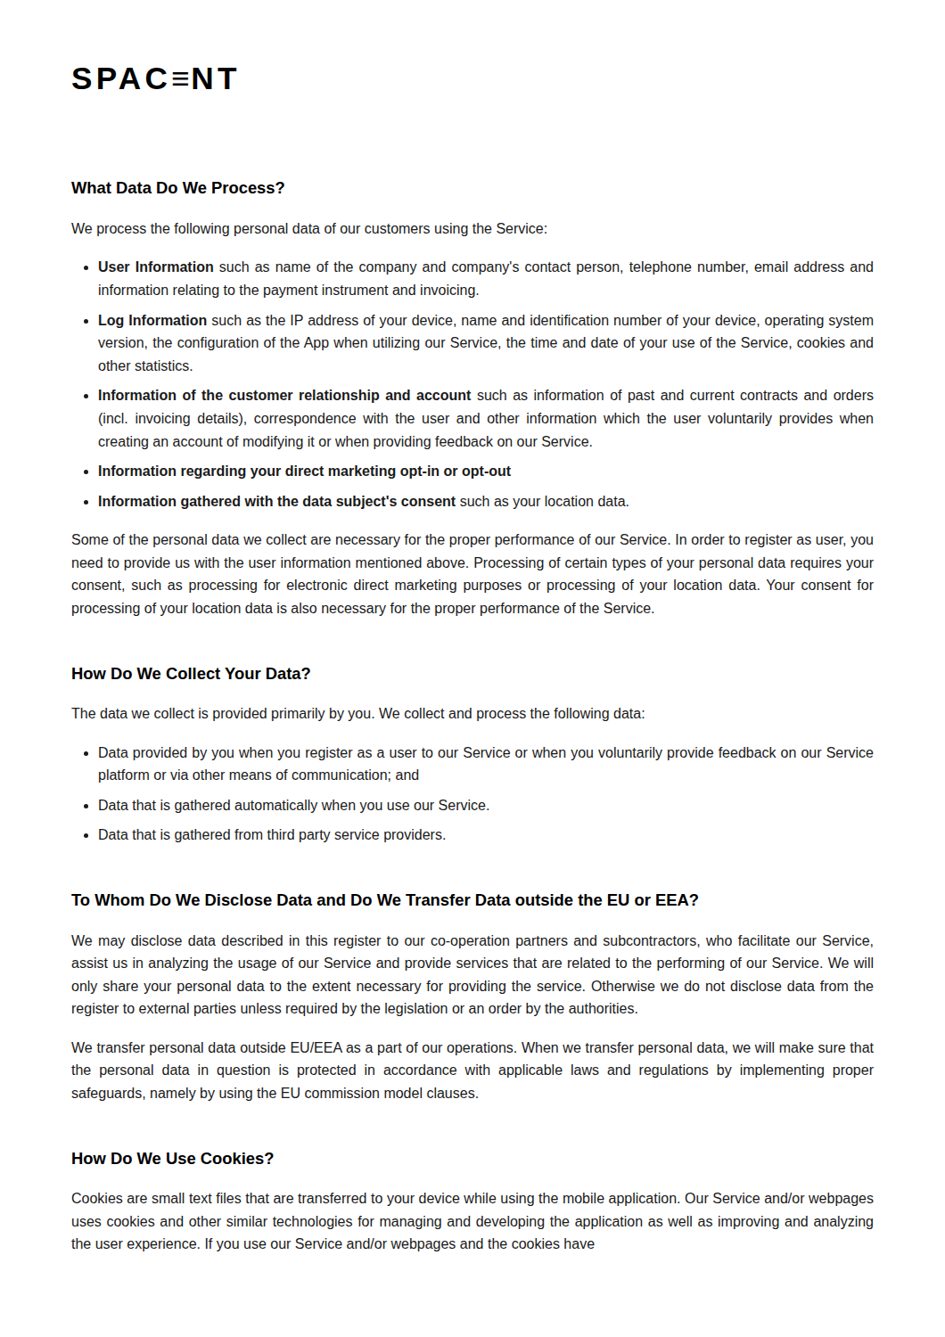SPAC≡NT
What Data Do We Process?
We process the following personal data of our customers using the Service:
User Information such as name of the company and company's contact person, telephone number, email address and information relating to the payment instrument and invoicing.
Log Information such as the IP address of your device, name and identification number of your device, operating system version, the configuration of the App when utilizing our Service, the time and date of your use of the Service, cookies and other statistics.
Information of the customer relationship and account such as information of past and current contracts and orders (incl. invoicing details), correspondence with the user and other information which the user voluntarily provides when creating an account of modifying it or when providing feedback on our Service.
Information regarding your direct marketing opt-in or opt-out
Information gathered with the data subject's consent such as your location data.
Some of the personal data we collect are necessary for the proper performance of our Service. In order to register as user, you need to provide us with the user information mentioned above. Processing of certain types of your personal data requires your consent, such as processing for electronic direct marketing purposes or processing of your location data. Your consent for processing of your location data is also necessary for the proper performance of the Service.
How Do We Collect Your Data?
The data we collect is provided primarily by you. We collect and process the following data:
Data provided by you when you register as a user to our Service or when you voluntarily provide feedback on our Service platform or via other means of communication; and
Data that is gathered automatically when you use our Service.
Data that is gathered from third party service providers.
To Whom Do We Disclose Data and Do We Transfer Data outside the EU or EEA?
We may disclose data described in this register to our co-operation partners and subcontractors, who facilitate our Service, assist us in analyzing the usage of our Service and provide services that are related to the performing of our Service. We will only share your personal data to the extent necessary for providing the service. Otherwise we do not disclose data from the register to external parties unless required by the legislation or an order by the authorities.
We transfer personal data outside EU/EEA as a part of our operations. When we transfer personal data, we will make sure that the personal data in question is protected in accordance with applicable laws and regulations by implementing proper safeguards, namely by using the EU commission model clauses.
How Do We Use Cookies?
Cookies are small text files that are transferred to your device while using the mobile application. Our Service and/or webpages uses cookies and other similar technologies for managing and developing the application as well as improving and analyzing the user experience. If you use our Service and/or webpages and the cookies have